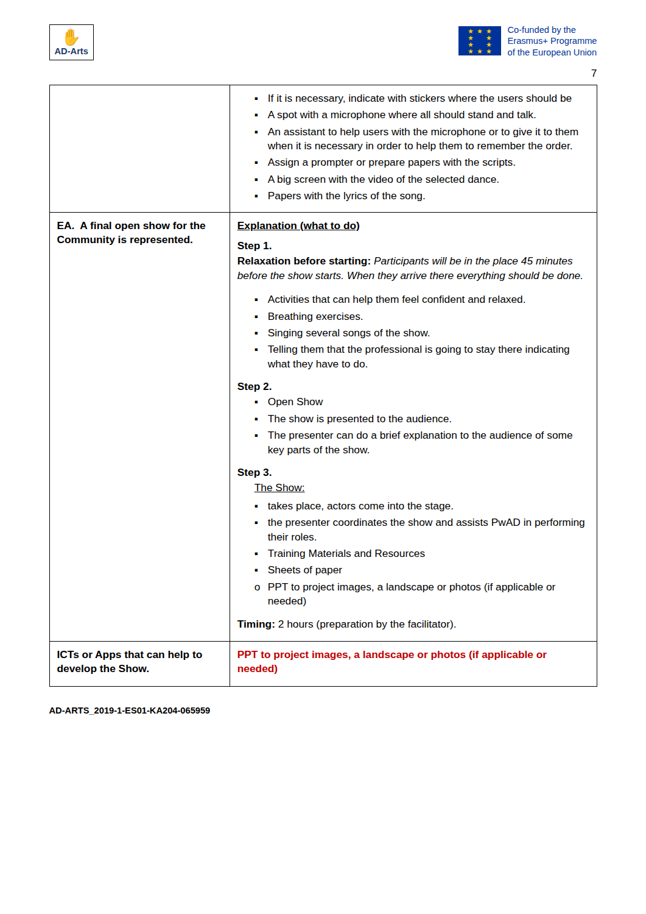✋
AD-Arts
★ ★ ★
★ ★
★ ★
★ ★ ★
Co-funded by the
Erasmus+ Programme
of the European Union
7
| | If it is necessary, indicate with stickers where the users should be A spot with a microphone where all should stand and talk. An assistant to help users with the microphone or to give it to them when it is necessary in order to help them to remember the order. Assign a prompter or prepare papers with the scripts. A big screen with the video of the selected dance. Papers with the lyrics of the song. |
| EA. A final open show for the Community is represented. | Explanation (what to do) Step 1. Relaxation before starting: Participants will be in the place 45 minutes before the show starts. When they arrive there everything should be done. Activities that can help them feel confident and relaxed. Breathing exercises. Singing several songs of the show. Telling them that the professional is going to stay there indicating what they have to do. Step 2. Open Show The show is presented to the audience. The presenter can do a brief explanation to the audience of some key parts of the show. Step 3. The Show: takes place, actors come into the stage. the presenter coordinates the show and assists PwAD in performing their roles. Training Materials and Resources Sheets of paper PPT to project images, a landscape or photos (if applicable or needed) Timing: 2 hours (preparation by the facilitator). |
| ICTs or Apps that can help to develop the Show. | PPT to project images, a landscape or photos (if applicable or needed) |
AD-ARTS_2019-1-ES01-KA204-065959